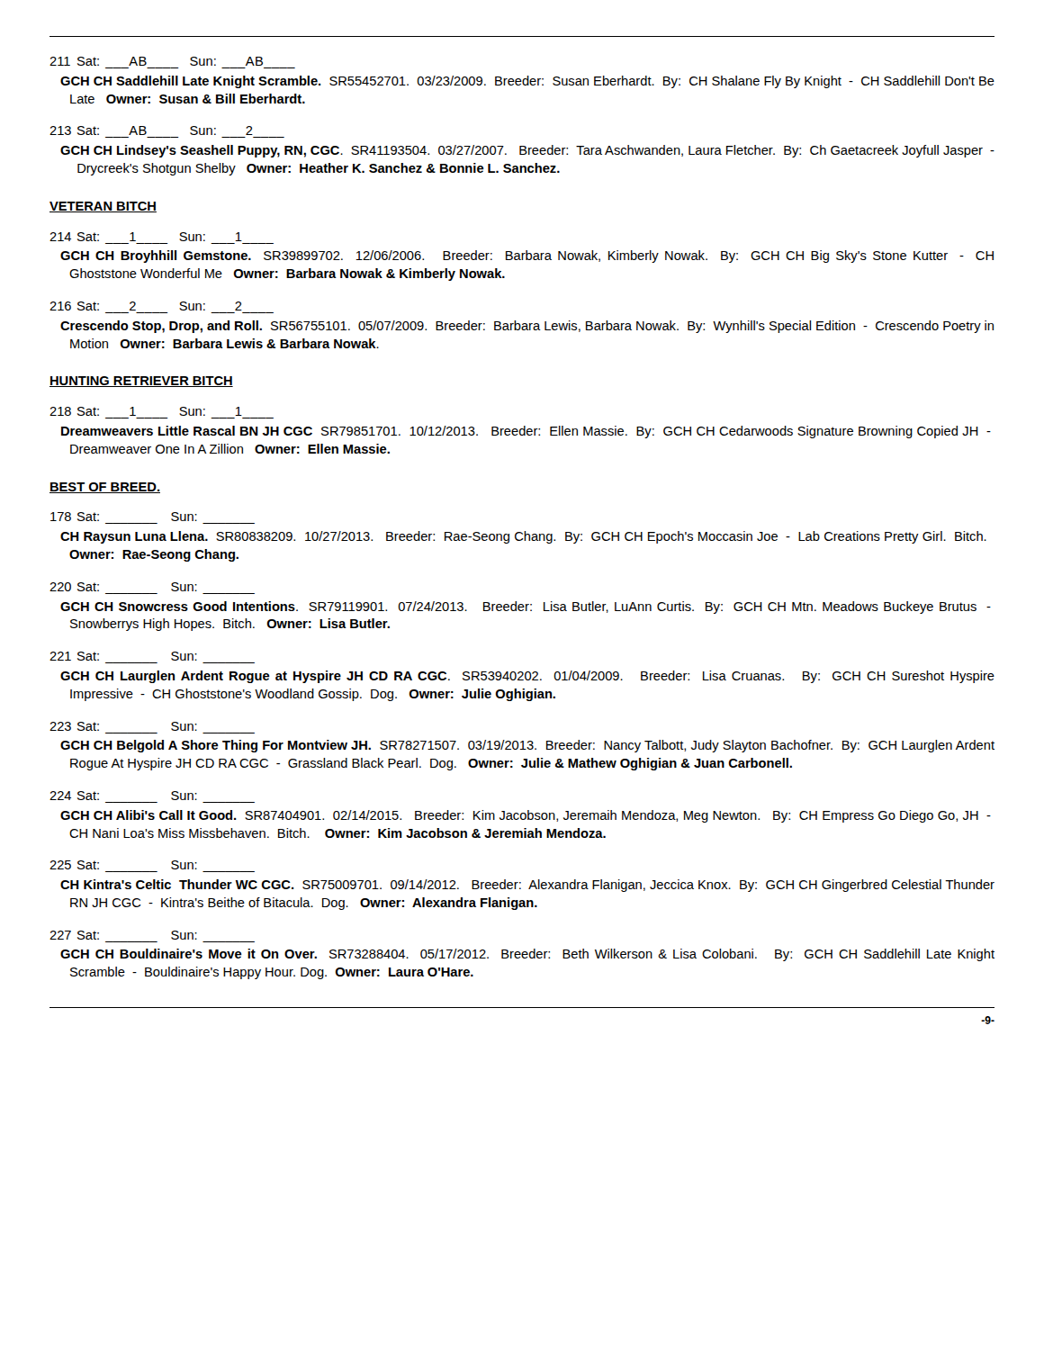211 Sat: ___AB____ Sun: ___AB____
GCH CH Saddlehill Late Knight Scramble. SR55452701. 03/23/2009. Breeder: Susan Eberhardt. By: CH Shalane Fly By Knight - CH Saddlehill Don't Be Late Owner: Susan & Bill Eberhardt.
213 Sat: ___AB____ Sun: ___2____
GCH CH Lindsey's Seashell Puppy, RN, CGC. SR41193504. 03/27/2007. Breeder: Tara Aschwanden, Laura Fletcher. By: Ch Gaetacreek Joyfull Jasper - Drycreek's Shotgun Shelby Owner: Heather K. Sanchez & Bonnie L. Sanchez.
VETERAN BITCH
214 Sat: ___1____ Sun: ___1____
GCH CH Broyhhill Gemstone. SR39899702. 12/06/2006. Breeder: Barbara Nowak, Kimberly Nowak. By: GCH CH Big Sky's Stone Kutter - CH Ghoststone Wonderful Me Owner: Barbara Nowak & Kimberly Nowak.
216 Sat: ___2____ Sun: ___2____
Crescendo Stop, Drop, and Roll. SR56755101. 05/07/2009. Breeder: Barbara Lewis, Barbara Nowak. By: Wynhill's Special Edition - Crescendo Poetry in Motion Owner: Barbara Lewis & Barbara Nowak.
HUNTING RETRIEVER BITCH
218 Sat: ___1____ Sun: ___1____
Dreamweavers Little Rascal BN JH CGC SR79851701. 10/12/2013. Breeder: Ellen Massie. By: GCH CH Cedarwoods Signature Browning Copied JH - Dreamweaver One In A Zillion Owner: Ellen Massie.
BEST OF BREED.
178 Sat: _______ Sun: _______
CH Raysun Luna Llena. SR80838209. 10/27/2013. Breeder: Rae-Seong Chang. By: GCH CH Epoch's Moccasin Joe - Lab Creations Pretty Girl. Bitch. Owner: Rae-Seong Chang.
220 Sat: _______ Sun: _______
GCH CH Snowcress Good Intentions. SR79119901. 07/24/2013. Breeder: Lisa Butler, LuAnn Curtis. By: GCH CH Mtn. Meadows Buckeye Brutus - Snowberrys High Hopes. Bitch. Owner: Lisa Butler.
221 Sat: _______ Sun: _______
GCH CH Laurglen Ardent Rogue at Hyspire JH CD RA CGC. SR53940202. 01/04/2009. Breeder: Lisa Cruanas. By: GCH CH Sureshot Hyspire Impressive - CH Ghoststone's Woodland Gossip. Dog. Owner: Julie Oghigian.
223 Sat: _______ Sun: _______
GCH CH Belgold A Shore Thing For Montview JH. SR78271507. 03/19/2013. Breeder: Nancy Talbott, Judy Slayton Bachofner. By: GCH Laurglen Ardent Rogue At Hyspire JH CD RA CGC - Grassland Black Pearl. Dog. Owner: Julie & Mathew Oghigian & Juan Carbonell.
224 Sat: _______ Sun: _______
GCH CH Alibi's Call It Good. SR87404901. 02/14/2015. Breeder: Kim Jacobson, Jeremaih Mendoza, Meg Newton. By: CH Empress Go Diego Go, JH - CH Nani Loa's Miss Missbehaven. Bitch. Owner: Kim Jacobson & Jeremiah Mendoza.
225 Sat: _______ Sun: _______
CH Kintra's Celtic Thunder WC CGC. SR75009701. 09/14/2012. Breeder: Alexandra Flanigan, Jeccica Knox. By: GCH CH Gingerbred Celestial Thunder RN JH CGC - Kintra's Beithe of Bitacula. Dog. Owner: Alexandra Flanigan.
227 Sat: _______ Sun: _______
GCH CH Bouldinaire's Move it On Over. SR73288404. 05/17/2012. Breeder: Beth Wilkerson & Lisa Colobani. By: GCH CH Saddlehill Late Knight Scramble - Bouldinaire's Happy Hour. Dog. Owner: Laura O'Hare.
-9-